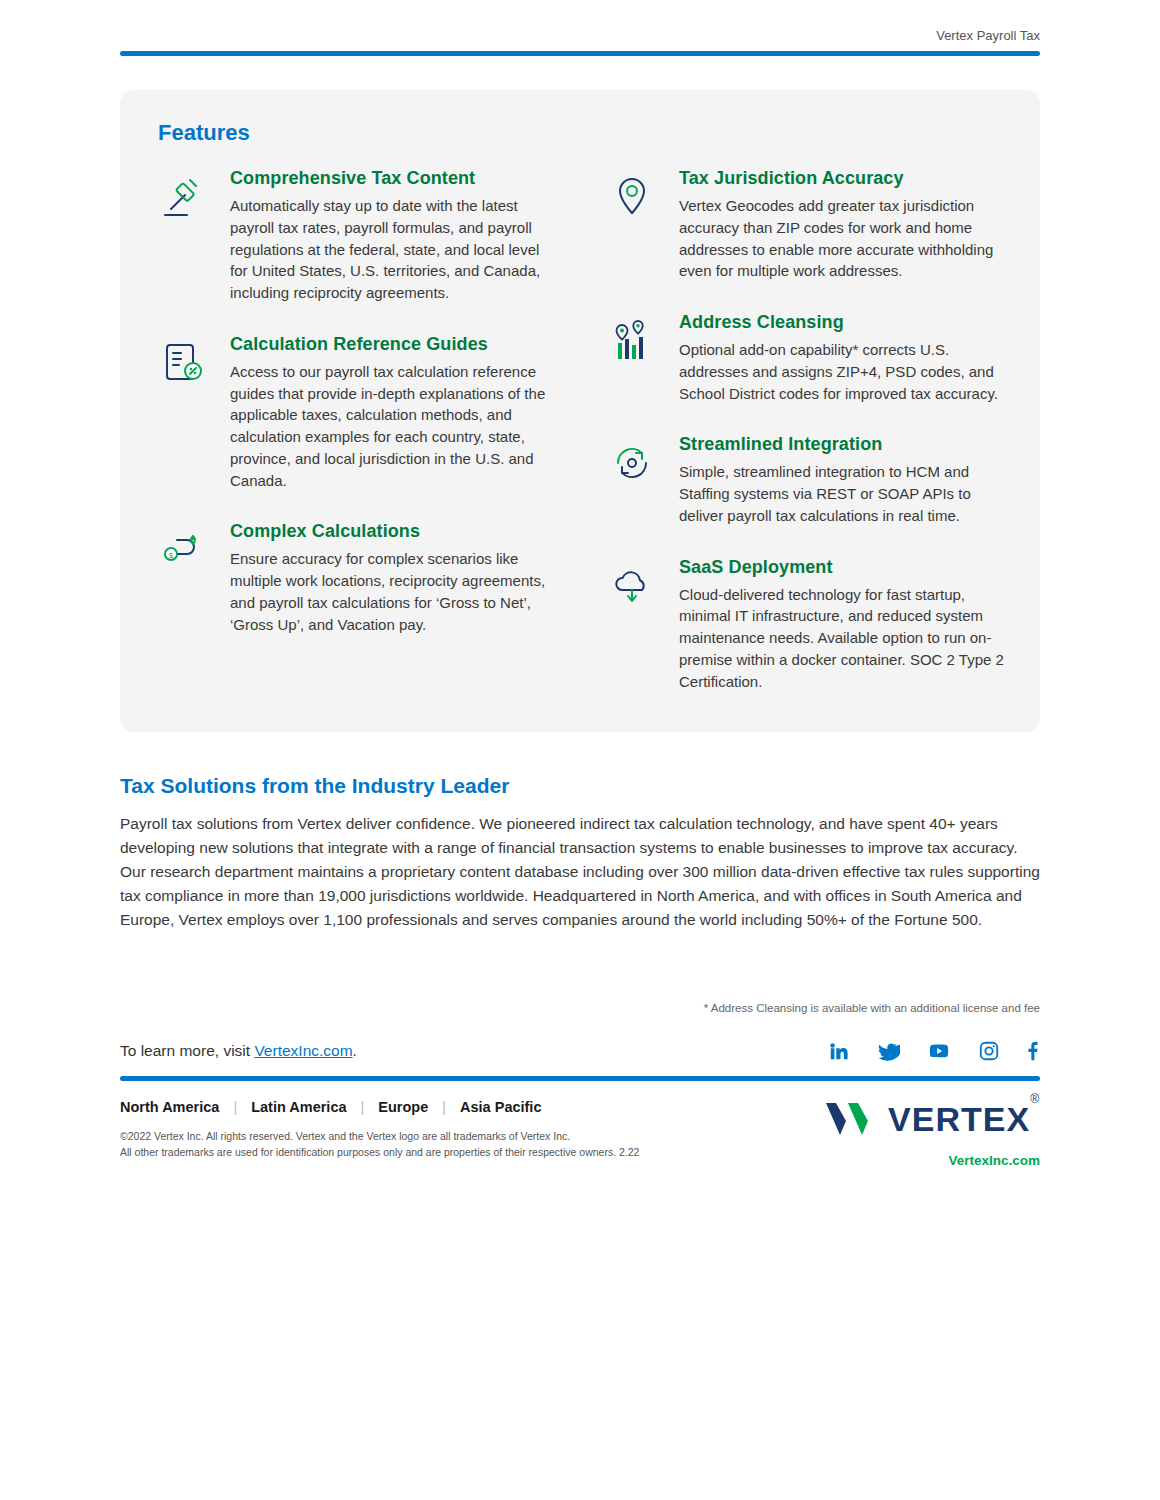Vertex Payroll Tax
Features
Comprehensive Tax Content
Automatically stay up to date with the latest payroll tax rates, payroll formulas, and payroll regulations at the federal, state, and local level for United States, U.S. territories, and Canada, including reciprocity agreements.
Calculation Reference Guides
Access to our payroll tax calculation reference guides that provide in-depth explanations of the applicable taxes, calculation methods, and calculation examples for each country, state, province, and local jurisdiction in the U.S. and Canada.
$
Complex Calculations
Ensure accuracy for complex scenarios like multiple work locations, reciprocity agreements, and payroll tax calculations for ‘Gross to Net’, ‘Gross Up’, and Vacation pay.
Tax Jurisdiction Accuracy
Vertex Geocodes add greater tax jurisdiction accuracy than ZIP codes for work and home addresses to enable more accurate withholding even for multiple work addresses.
Address Cleansing
Optional add-on capability* corrects U.S. addresses and assigns ZIP+4, PSD codes, and School District codes for improved tax accuracy.
Streamlined Integration
Simple, streamlined integration to HCM and Staffing systems via REST or SOAP APIs to deliver payroll tax calculations in real time.
SaaS Deployment
Cloud-delivered technology for fast startup, minimal IT infrastructure, and reduced system maintenance needs. Available option to run on-premise within a docker container. SOC 2 Type 2 Certification.
Tax Solutions from the Industry Leader
Payroll tax solutions from Vertex deliver confidence. We pioneered indirect tax calculation technology, and have spent 40+ years developing new solutions that integrate with a range of financial transaction systems to enable businesses to improve tax accuracy. Our research department maintains a proprietary content database including over 300 million data-driven effective tax rules supporting tax compliance in more than 19,000 jurisdictions worldwide. Headquartered in North America, and with offices in South America and Europe, Vertex employs over 1,100 professionals and serves companies around the world including 50%+ of the Fortune 500.
* Address Cleansing is available with an additional license and fee
To learn more, visit VertexInc.com.
North America| Latin America| Europe| Asia Pacific
©2022 Vertex Inc. All rights reserved. Vertex and the Vertex logo are all trademarks of Vertex Inc.
All other trademarks are used for identification purposes only and are properties of their respective owners. 2.22
VERTEX®
VertexInc.com